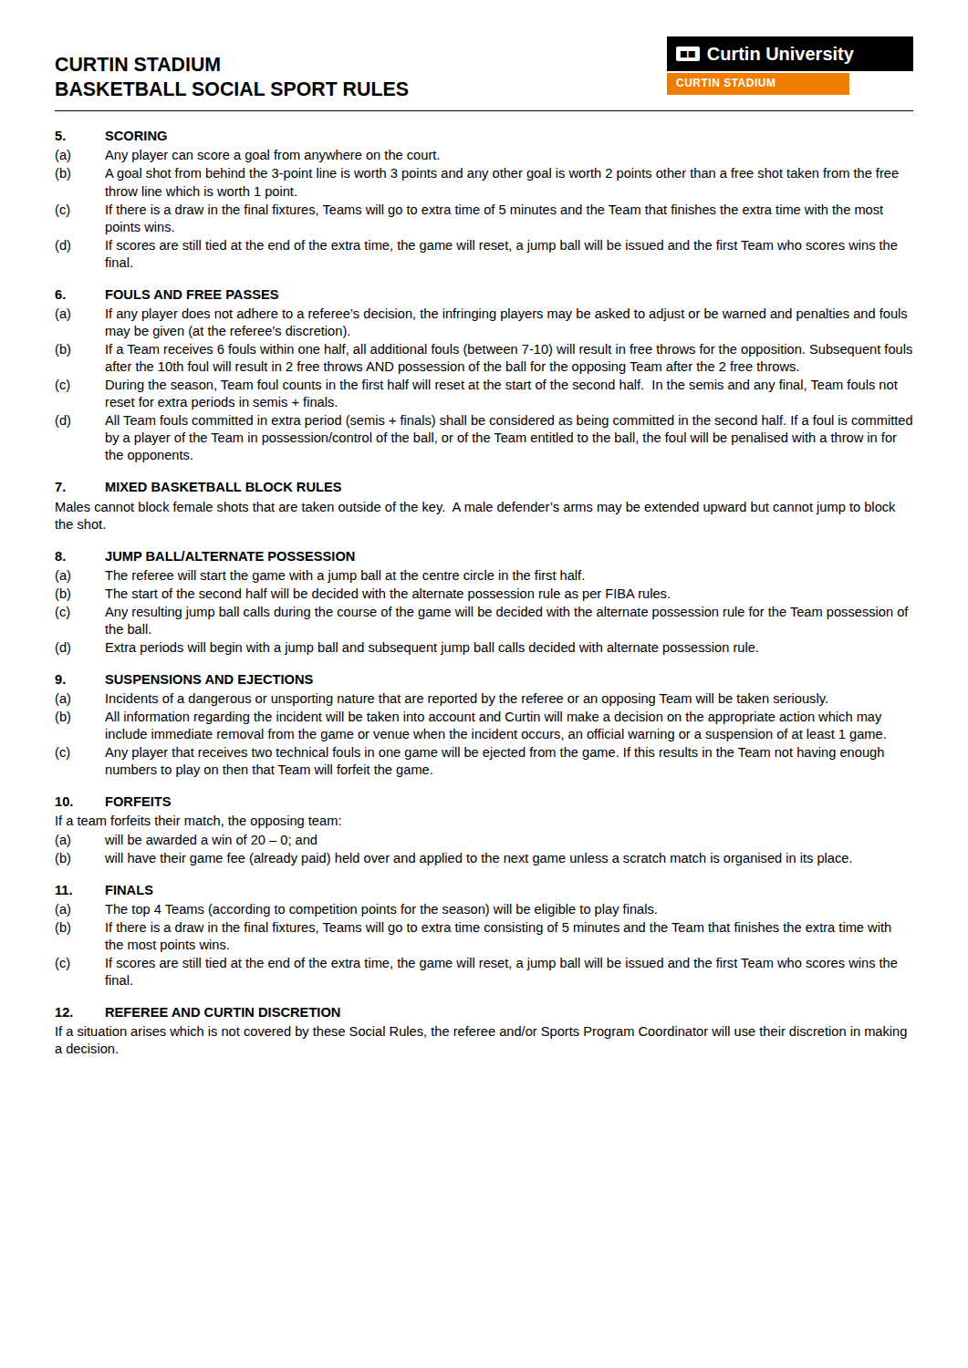CURTIN STADIUM
BASKETBALL SOCIAL SPORT RULES
■■ Curtin University
CURTIN STADIUM
5. SCORING
(a) Any player can score a goal from anywhere on the court.
(b) A goal shot from behind the 3-point line is worth 3 points and any other goal is worth 2 points other than a free shot taken from the free throw line which is worth 1 point.
(c) If there is a draw in the final fixtures, Teams will go to extra time of 5 minutes and the Team that finishes the extra time with the most points wins.
(d) If scores are still tied at the end of the extra time, the game will reset, a jump ball will be issued and the first Team who scores wins the final.
6. FOULS AND FREE PASSES
(a) If any player does not adhere to a referee’s decision, the infringing players may be asked to adjust or be warned and penalties and fouls may be given (at the referee’s discretion).
(b) If a Team receives 6 fouls within one half, all additional fouls (between 7-10) will result in free throws for the opposition. Subsequent fouls after the 10th foul will result in 2 free throws AND possession of the ball for the opposing Team after the 2 free throws.
(c) During the season, Team foul counts in the first half will reset at the start of the second half. In the semis and any final, Team fouls not reset for extra periods in semis + finals.
(d) All Team fouls committed in extra period (semis + finals) shall be considered as being committed in the second half. If a foul is committed by a player of the Team in possession/control of the ball, or of the Team entitled to the ball, the foul will be penalised with a throw in for the opponents.
7. MIXED BASKETBALL BLOCK RULES
Males cannot block female shots that are taken outside of the key. A male defender’s arms may be extended upward but cannot jump to block the shot.
8. JUMP BALL/ALTERNATE POSSESSION
(a) The referee will start the game with a jump ball at the centre circle in the first half.
(b) The start of the second half will be decided with the alternate possession rule as per FIBA rules.
(c) Any resulting jump ball calls during the course of the game will be decided with the alternate possession rule for the Team possession of the ball.
(d) Extra periods will begin with a jump ball and subsequent jump ball calls decided with alternate possession rule.
9. SUSPENSIONS AND EJECTIONS
(a) Incidents of a dangerous or unsporting nature that are reported by the referee or an opposing Team will be taken seriously.
(b) All information regarding the incident will be taken into account and Curtin will make a decision on the appropriate action which may include immediate removal from the game or venue when the incident occurs, an official warning or a suspension of at least 1 game.
(c) Any player that receives two technical fouls in one game will be ejected from the game. If this results in the Team not having enough numbers to play on then that Team will forfeit the game.
10. FORFEITS
If a team forfeits their match, the opposing team:
(a) will be awarded a win of 20 – 0; and
(b) will have their game fee (already paid) held over and applied to the next game unless a scratch match is organised in its place.
11. FINALS
(a) The top 4 Teams (according to competition points for the season) will be eligible to play finals.
(b) If there is a draw in the final fixtures, Teams will go to extra time consisting of 5 minutes and the Team that finishes the extra time with the most points wins.
(c) If scores are still tied at the end of the extra time, the game will reset, a jump ball will be issued and the first Team who scores wins the final.
12. REFEREE AND CURTIN DISCRETION
If a situation arises which is not covered by these Social Rules, the referee and/or Sports Program Coordinator will use their discretion in making a decision.